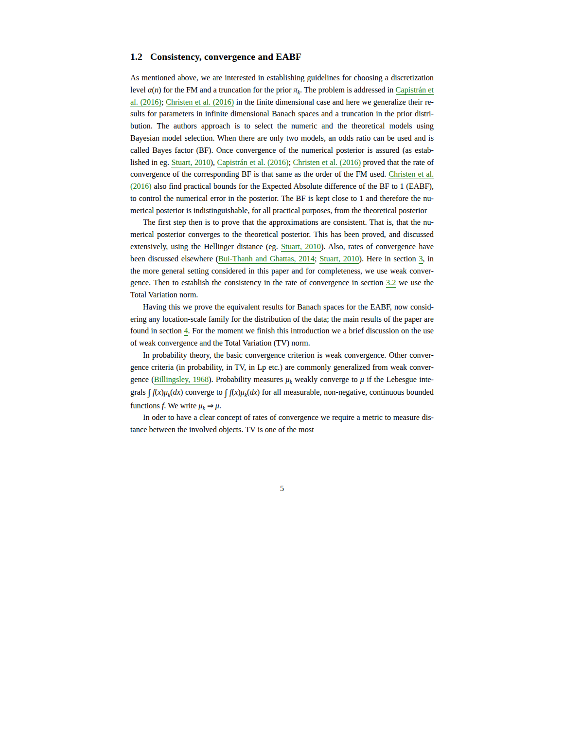1.2 Consistency, convergence and EABF
As mentioned above, we are interested in establishing guidelines for choosing a discretization level α(n) for the FM and a truncation for the prior πk. The problem is addressed in Capistrán et al. (2016); Christen et al. (2016) in the finite dimensional case and here we generalize their results for parameters in infinite dimensional Banach spaces and a truncation in the prior distribution. The authors approach is to select the numeric and the theoretical models using Bayesian model selection. When there are only two models, an odds ratio can be used and is called Bayes factor (BF). Once convergence of the numerical posterior is assured (as established in eg. Stuart, 2010), Capistrán et al. (2016); Christen et al. (2016) proved that the rate of convergence of the corresponding BF is that same as the order of the FM used. Christen et al. (2016) also find practical bounds for the Expected Absolute difference of the BF to 1 (EABF), to control the numerical error in the posterior. The BF is kept close to 1 and therefore the numerical posterior is indistinguishable, for all practical purposes, from the theoretical posterior
The first step then is to prove that the approximations are consistent. That is, that the numerical posterior converges to the theoretical posterior. This has been proved, and discussed extensively, using the Hellinger distance (eg. Stuart, 2010). Also, rates of convergence have been discussed elsewhere (Bui-Thanh and Ghattas, 2014; Stuart, 2010). Here in section 3, in the more general setting considered in this paper and for completeness, we use weak convergence. Then to establish the consistency in the rate of convergence in section 3.2 we use the Total Variation norm.
Having this we prove the equivalent results for Banach spaces for the EABF, now considering any location-scale family for the distribution of the data; the main results of the paper are found in section 4. For the moment we finish this introduction we a brief discussion on the use of weak convergence and the Total Variation (TV) norm.
In probability theory, the basic convergence criterion is weak convergence. Other convergence criteria (in probability, in TV, in Lp etc.) are commonly generalized from weak convergence (Billingsley, 1968). Probability measures μk weakly converge to μ if the Lebesgue integrals ∫ f(x)μk(dx) converge to ∫ f(x)μk(dx) for all measurable, non-negative, continuous bounded functions f. We write μk ⇒ μ.
In oder to have a clear concept of rates of convergence we require a metric to measure distance between the involved objects. TV is one of the most
5